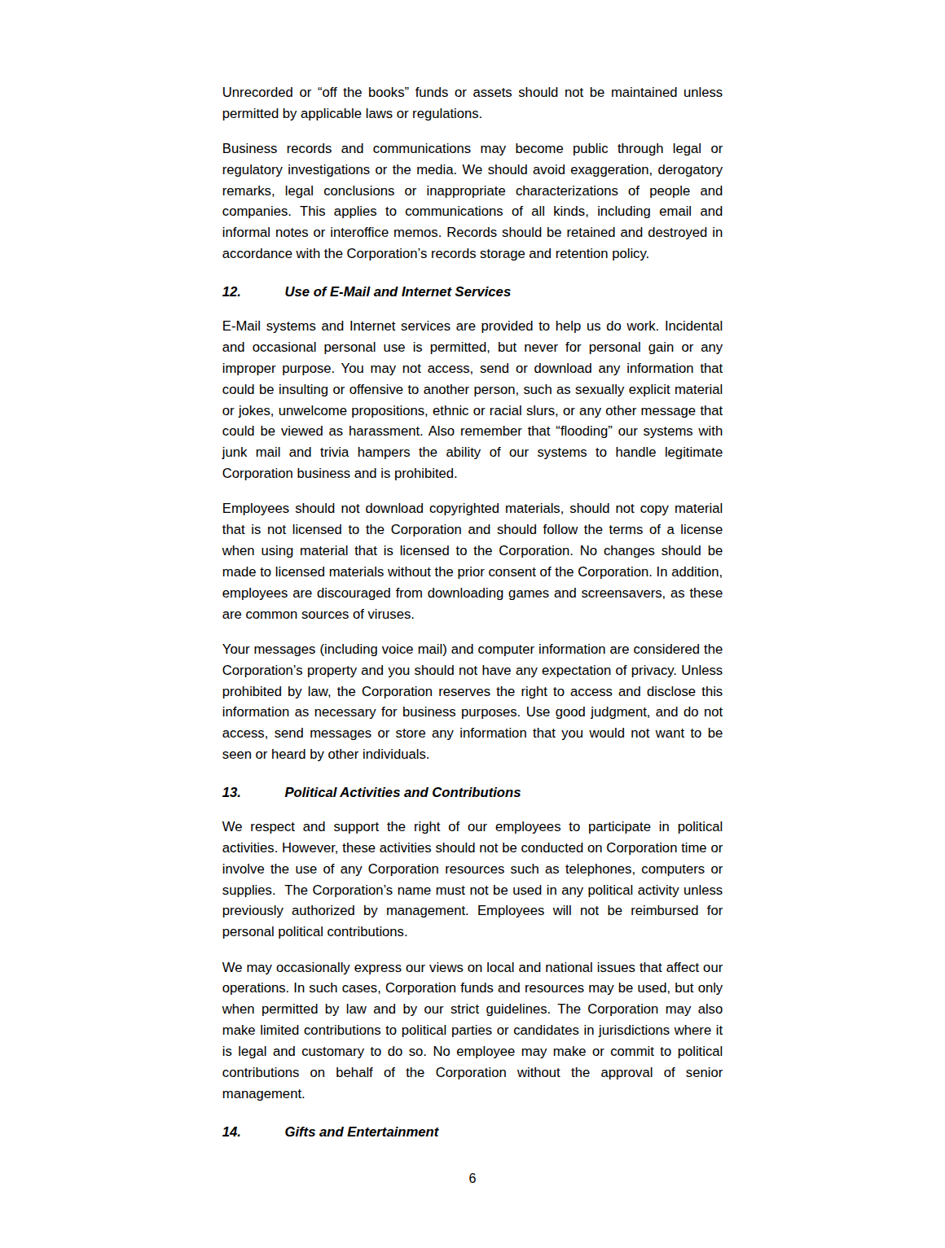Unrecorded or “off the books” funds or assets should not be maintained unless permitted by applicable laws or regulations.
Business records and communications may become public through legal or regulatory investigations or the media. We should avoid exaggeration, derogatory remarks, legal conclusions or inappropriate characterizations of people and companies. This applies to communications of all kinds, including email and informal notes or interoffice memos. Records should be retained and destroyed in accordance with the Corporation’s records storage and retention policy.
12. Use of E-Mail and Internet Services
E-Mail systems and Internet services are provided to help us do work. Incidental and occasional personal use is permitted, but never for personal gain or any improper purpose. You may not access, send or download any information that could be insulting or offensive to another person, such as sexually explicit material or jokes, unwelcome propositions, ethnic or racial slurs, or any other message that could be viewed as harassment. Also remember that “flooding” our systems with junk mail and trivia hampers the ability of our systems to handle legitimate Corporation business and is prohibited.
Employees should not download copyrighted materials, should not copy material that is not licensed to the Corporation and should follow the terms of a license when using material that is licensed to the Corporation. No changes should be made to licensed materials without the prior consent of the Corporation. In addition, employees are discouraged from downloading games and screensavers, as these are common sources of viruses.
Your messages (including voice mail) and computer information are considered the Corporation’s property and you should not have any expectation of privacy. Unless prohibited by law, the Corporation reserves the right to access and disclose this information as necessary for business purposes. Use good judgment, and do not access, send messages or store any information that you would not want to be seen or heard by other individuals.
13. Political Activities and Contributions
We respect and support the right of our employees to participate in political activities. However, these activities should not be conducted on Corporation time or involve the use of any Corporation resources such as telephones, computers or supplies. The Corporation’s name must not be used in any political activity unless previously authorized by management. Employees will not be reimbursed for personal political contributions.
We may occasionally express our views on local and national issues that affect our operations. In such cases, Corporation funds and resources may be used, but only when permitted by law and by our strict guidelines. The Corporation may also make limited contributions to political parties or candidates in jurisdictions where it is legal and customary to do so. No employee may make or commit to political contributions on behalf of the Corporation without the approval of senior management.
14. Gifts and Entertainment
6